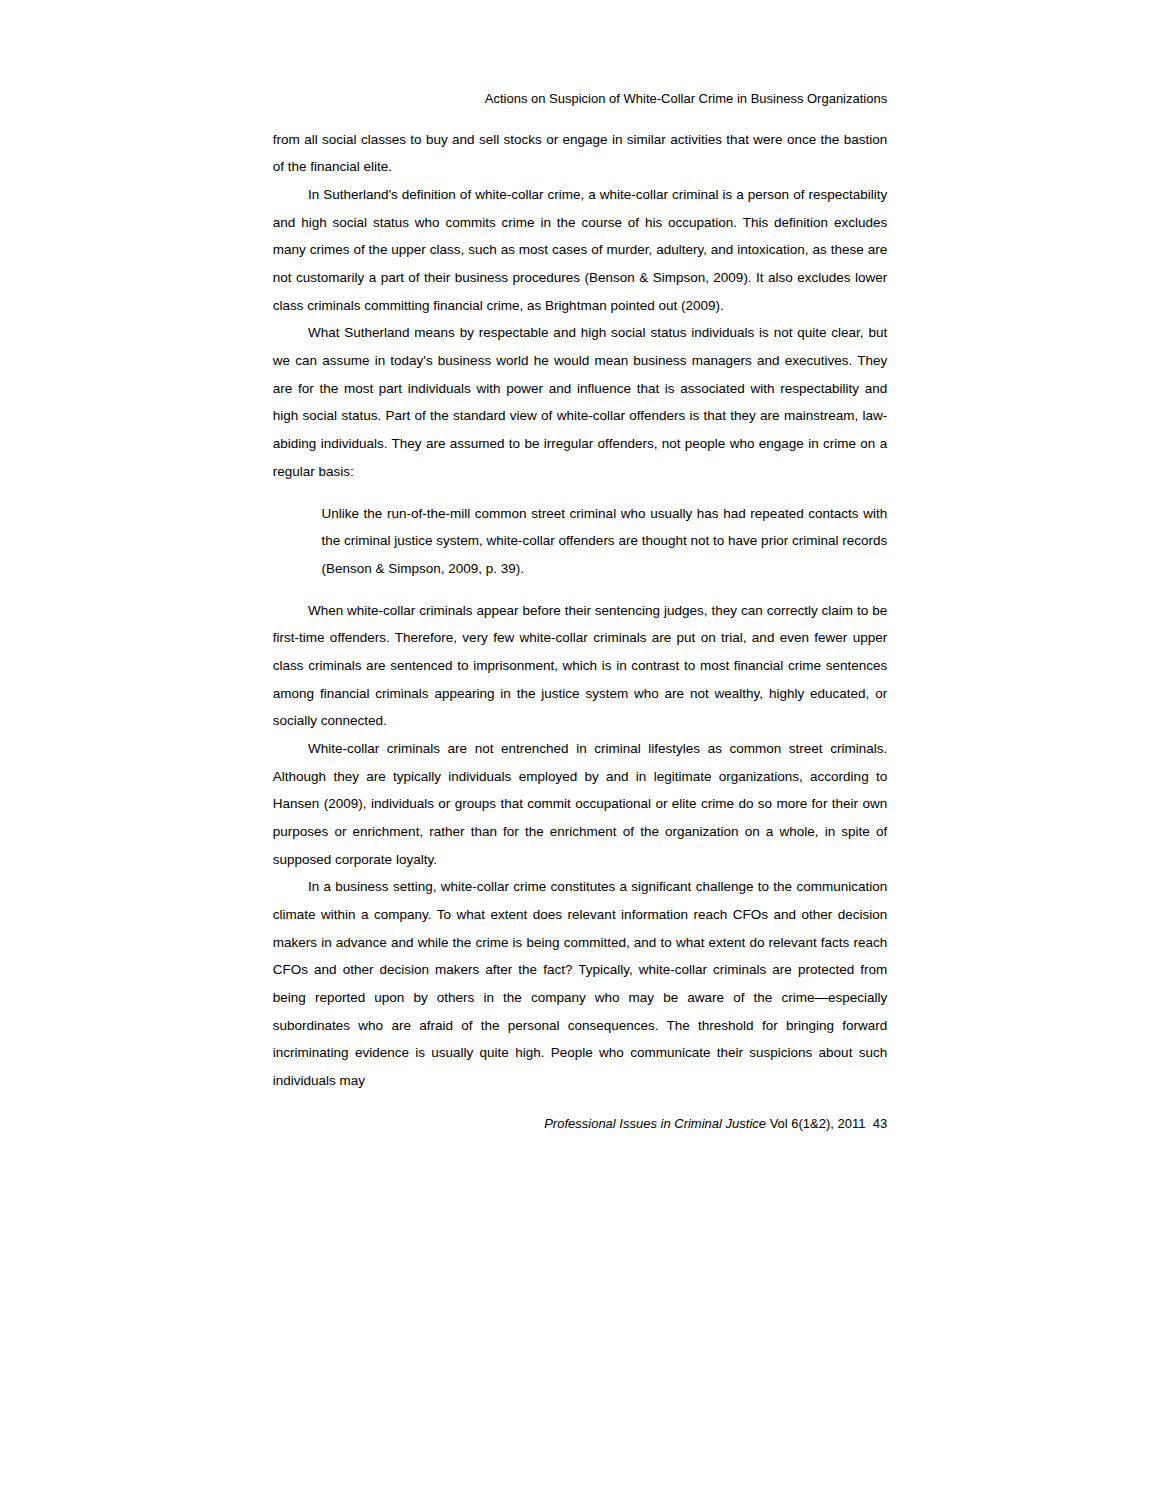Actions on Suspicion of White-Collar Crime in Business Organizations
from all social classes to buy and sell stocks or engage in similar activities that were once the bastion of the financial elite.
In Sutherland's definition of white-collar crime, a white-collar criminal is a person of respectability and high social status who commits crime in the course of his occupation. This definition excludes many crimes of the upper class, such as most cases of murder, adultery, and intoxication, as these are not customarily a part of their business procedures (Benson & Simpson, 2009). It also excludes lower class criminals committing financial crime, as Brightman pointed out (2009).
What Sutherland means by respectable and high social status individuals is not quite clear, but we can assume in today's business world he would mean business managers and executives. They are for the most part individuals with power and influence that is associated with respectability and high social status. Part of the standard view of white-collar offenders is that they are mainstream, law-abiding individuals. They are assumed to be irregular offenders, not people who engage in crime on a regular basis:
Unlike the run-of-the-mill common street criminal who usually has had repeated contacts with the criminal justice system, white-collar offenders are thought not to have prior criminal records (Benson & Simpson, 2009, p. 39).
When white-collar criminals appear before their sentencing judges, they can correctly claim to be first-time offenders. Therefore, very few white-collar criminals are put on trial, and even fewer upper class criminals are sentenced to imprisonment, which is in contrast to most financial crime sentences among financial criminals appearing in the justice system who are not wealthy, highly educated, or socially connected.
White-collar criminals are not entrenched in criminal lifestyles as common street criminals. Although they are typically individuals employed by and in legitimate organizations, according to Hansen (2009), individuals or groups that commit occupational or elite crime do so more for their own purposes or enrichment, rather than for the enrichment of the organization on a whole, in spite of supposed corporate loyalty.
In a business setting, white-collar crime constitutes a significant challenge to the communication climate within a company. To what extent does relevant information reach CFOs and other decision makers in advance and while the crime is being committed, and to what extent do relevant facts reach CFOs and other decision makers after the fact? Typically, white-collar criminals are protected from being reported upon by others in the company who may be aware of the crime—especially subordinates who are afraid of the personal consequences. The threshold for bringing forward incriminating evidence is usually quite high. People who communicate their suspicions about such individuals may
Professional Issues in Criminal Justice Vol 6(1&2), 2011 43